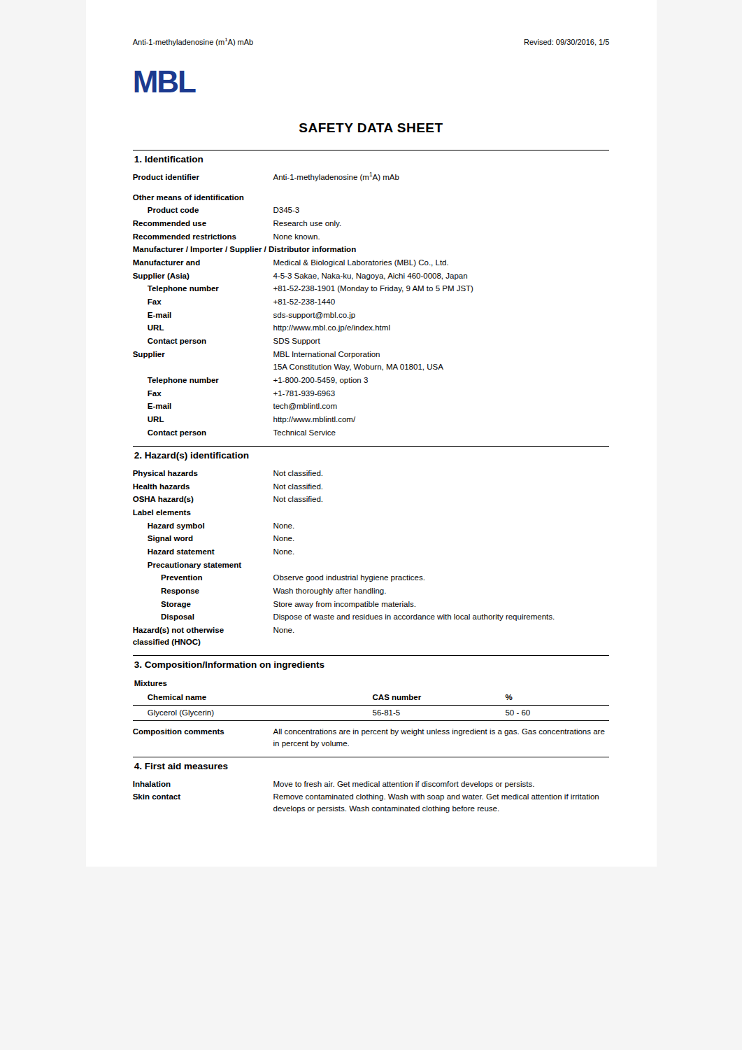Anti-1-methyladenosine (m1A) mAb
Revised: 09/30/2016, 1/5
MBL
SAFETY DATA SHEET
1. Identification
| Product identifier | Anti-1-methyladenosine (m 1 A) mAb |
| Other means of identification |
| Product code | D345-3 |
| Recommended use | Research use only. |
| Recommended restrictions | None known. |
| Manufacturer / Importer / Supplier / Distributor information |
| Manufacturer and | Medical & Biological Laboratories (MBL) Co., Ltd. |
| Supplier (Asia) | 4-5-3 Sakae, Naka-ku, Nagoya, Aichi 460-0008, Japan |
| Telephone number | +81-52-238-1901 (Monday to Friday, 9 AM to 5 PM JST) |
| Fax | +81-52-238-1440 |
| E-mail | sds-support@mbl.co.jp |
| URL | http://www.mbl.co.jp/e/index.html |
| Contact person | SDS Support |
| Supplier | MBL International Corporation |
| | 15A Constitution Way, Woburn, MA 01801, USA |
| Telephone number | +1-800-200-5459, option 3 |
| Fax | +1-781-939-6963 |
| E-mail | tech@mblintl.com |
| URL | http://www.mblintl.com/ |
| Contact person | Technical Service |
2. Hazard(s) identification
| Physical hazards | Not classified. |
| Health hazards | Not classified. |
| OSHA hazard(s) | Not classified. |
| Label elements |
| Hazard symbol | None. |
| Signal word | None. |
| Hazard statement | None. |
| Precautionary statement |
| Prevention | Observe good industrial hygiene practices. |
| Response | Wash thoroughly after handling. |
| Storage | Store away from incompatible materials. |
| Disposal | Dispose of waste and residues in accordance with local authority requirements. |
| Hazard(s) not otherwise classified (HNOC) | None. |
3. Composition/Information on ingredients
Mixtures
| Chemical name | CAS number | % |
| --- | --- | --- |
| Glycerol (Glycerin) | 56-81-5 | 50 - 60 |
| Composition comments | All concentrations are in percent by weight unless ingredient is a gas. Gas concentrations are in percent by volume. |
4. First aid measures
| Inhalation | Move to fresh air. Get medical attention if discomfort develops or persists. |
| Skin contact | Remove contaminated clothing. Wash with soap and water. Get medical attention if irritation develops or persists. Wash contaminated clothing before reuse. |